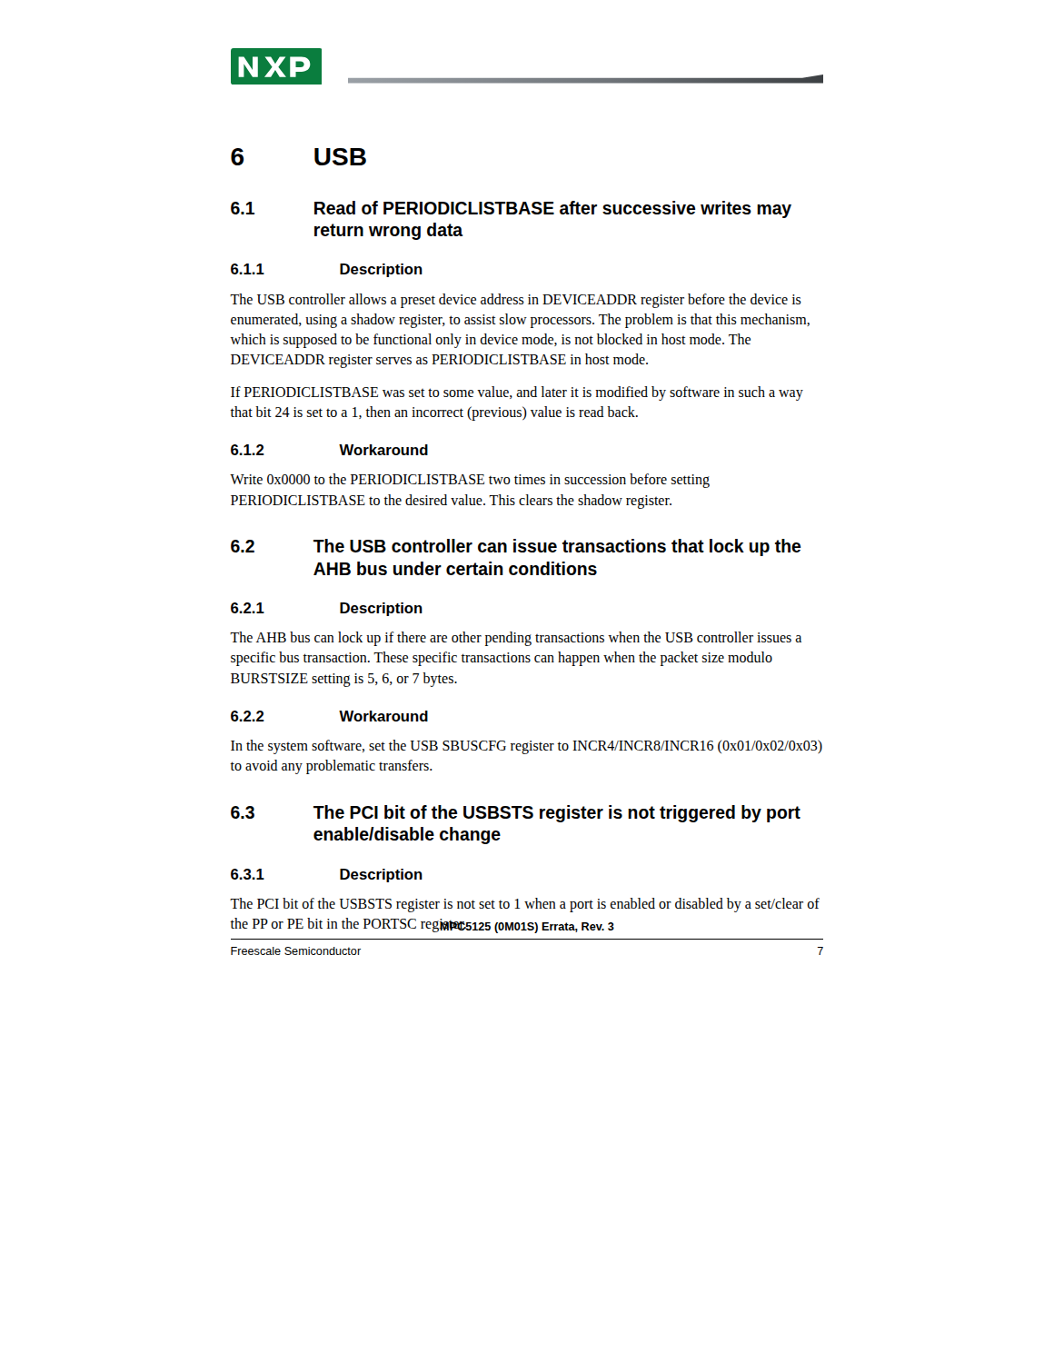6 USB
6.1 Read of PERIODICLISTBASE after successive writes may return wrong data
6.1.1 Description
The USB controller allows a preset device address in DEVICEADDR register before the device is enumerated, using a shadow register, to assist slow processors. The problem is that this mechanism, which is supposed to be functional only in device mode, is not blocked in host mode. The DEVICEADDR register serves as PERIODICLISTBASE in host mode.
If PERIODICLISTBASE was set to some value, and later it is modified by software in such a way that bit 24 is set to a 1, then an incorrect (previous) value is read back.
6.1.2 Workaround
Write 0x0000 to the PERIODICLISTBASE two times in succession before setting PERIODICLISTBASE to the desired value. This clears the shadow register.
6.2 The USB controller can issue transactions that lock up the AHB bus under certain conditions
6.2.1 Description
The AHB bus can lock up if there are other pending transactions when the USB controller issues a specific bus transaction. These specific transactions can happen when the packet size modulo BURSTSIZE setting is 5, 6, or 7 bytes.
6.2.2 Workaround
In the system software, set the USB SBUSCFG register to INCR4/INCR8/INCR16 (0x01/0x02/0x03) to avoid any problematic transfers.
6.3 The PCI bit of the USBSTS register is not triggered by port enable/disable change
6.3.1 Description
The PCI bit of the USBSTS register is not set to 1 when a port is enabled or disabled by a set/clear of the PP or PE bit in the PORTSC register.
MPC5125 (0M01S) Errata, Rev. 3
Freescale Semiconductor
7